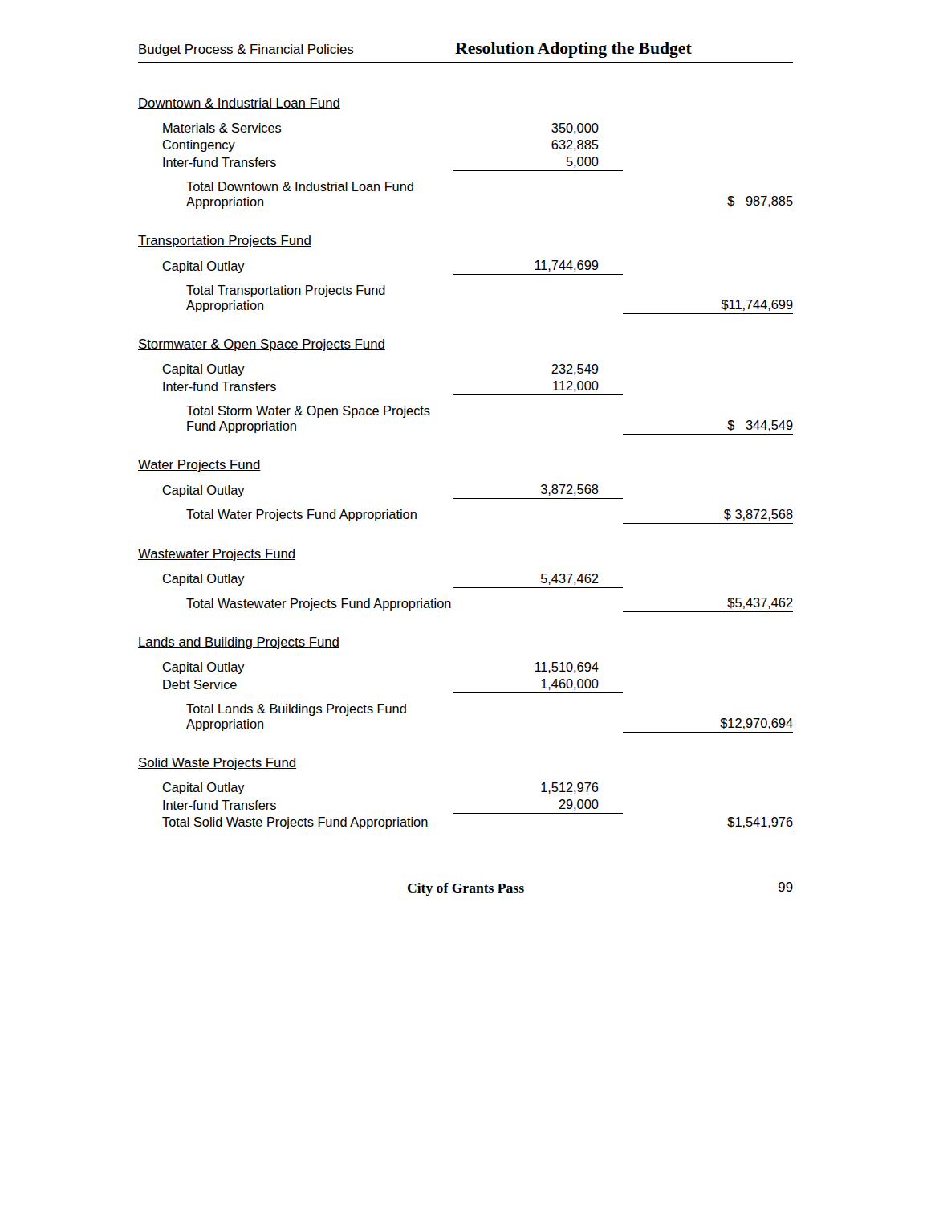Budget Process & Financial Policies
Resolution Adopting the Budget
Downtown & Industrial Loan Fund
| Materials & Services | 350,000 | |
| Contingency | 632,885 | |
| Inter-fund Transfers | 5,000 | |
| Total Downtown & Industrial Loan Fund Appropriation | | $ 987,885 |
Transportation Projects Fund
| Capital Outlay | 11,744,699 | |
| Total Transportation Projects Fund Appropriation | | $11,744,699 |
Stormwater & Open Space Projects Fund
| Capital Outlay | 232,549 | |
| Inter-fund Transfers | 112,000 | |
| Total Storm Water & Open Space Projects Fund Appropriation | | $ 344,549 |
Water Projects Fund
| Capital Outlay | 3,872,568 | |
| Total Water Projects Fund Appropriation | | $ 3,872,568 |
Wastewater Projects Fund
| Capital Outlay | 5,437,462 | |
| Total Wastewater Projects Fund Appropriation | | $5,437,462 |
Lands and Building Projects Fund
| Capital Outlay | 11,510,694 | |
| Debt Service | 1,460,000 | |
| Total Lands & Buildings Projects Fund Appropriation | | $12,970,694 |
Solid Waste Projects Fund
| Capital Outlay | 1,512,976 | |
| Inter-fund Transfers | 29,000 | |
| Total Solid Waste Projects Fund Appropriation | | $1,541,976 |
City of Grants Pass 99